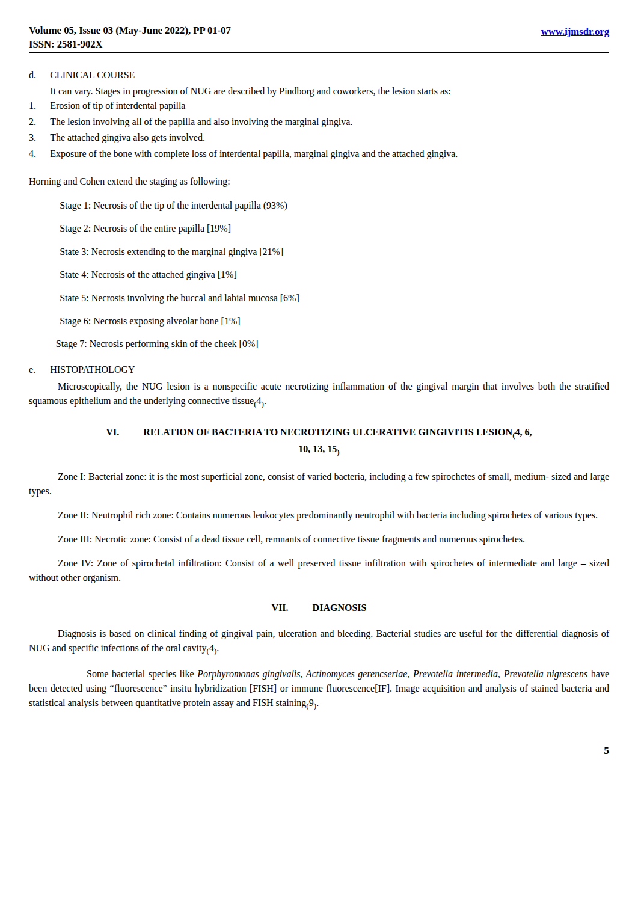Volume 05, Issue 03 (May-June 2022), PP 01-07
ISSN: 2581-902X
www.ijmsdr.org
d. CLINICAL COURSE
It can vary. Stages in progression of NUG are described by Pindborg and coworkers, the lesion starts as:
1. Erosion of tip of interdental papilla
2. The lesion involving all of the papilla and also involving the marginal gingiva.
3. The attached gingiva also gets involved.
4. Exposure of the bone with complete loss of interdental papilla, marginal gingiva and the attached gingiva.
Horning and Cohen extend the staging as following:
Stage 1: Necrosis of the tip of the interdental papilla (93%)
Stage 2: Necrosis of the entire papilla [19%]
State 3: Necrosis extending to the marginal gingiva [21%]
State 4: Necrosis of the attached gingiva [1%]
State 5: Necrosis involving the buccal and labial mucosa [6%]
Stage 6: Necrosis exposing alveolar bone [1%]
Stage 7: Necrosis performing skin of the cheek [0%]
e. HISTOPATHOLOGY
Microscopically, the NUG lesion is a nonspecific acute necrotizing inflammation of the gingival margin that involves both the stratified squamous epithelium and the underlying connective tissue(4).
VI. RELATION OF BACTERIA TO NECROTIZING ULCERATIVE GINGIVITIS LESION(4, 6,
10, 13, 15)
Zone I: Bacterial zone: it is the most superficial zone, consist of varied bacteria, including a few spirochetes of small, medium- sized and large types.
Zone II: Neutrophil rich zone: Contains numerous leukocytes predominantly neutrophil with bacteria including spirochetes of various types.
Zone III: Necrotic zone: Consist of a dead tissue cell, remnants of connective tissue fragments and numerous spirochetes.
Zone IV: Zone of spirochetal infiltration: Consist of a well preserved tissue infiltration with spirochetes of intermediate and large – sized without other organism.
VII. DIAGNOSIS
Diagnosis is based on clinical finding of gingival pain, ulceration and bleeding. Bacterial studies are useful for the differential diagnosis of NUG and specific infections of the oral cavity(4).
Some bacterial species like Porphyromonas gingivalis, Actinomyces gerencseriae, Prevotella intermedia, Prevotella nigrescens have been detected using “fluorescence” insitu hybridization [FISH] or immune fluorescence[IF]. Image acquisition and analysis of stained bacteria and statistical analysis between quantitative protein assay and FISH staining(9).
5